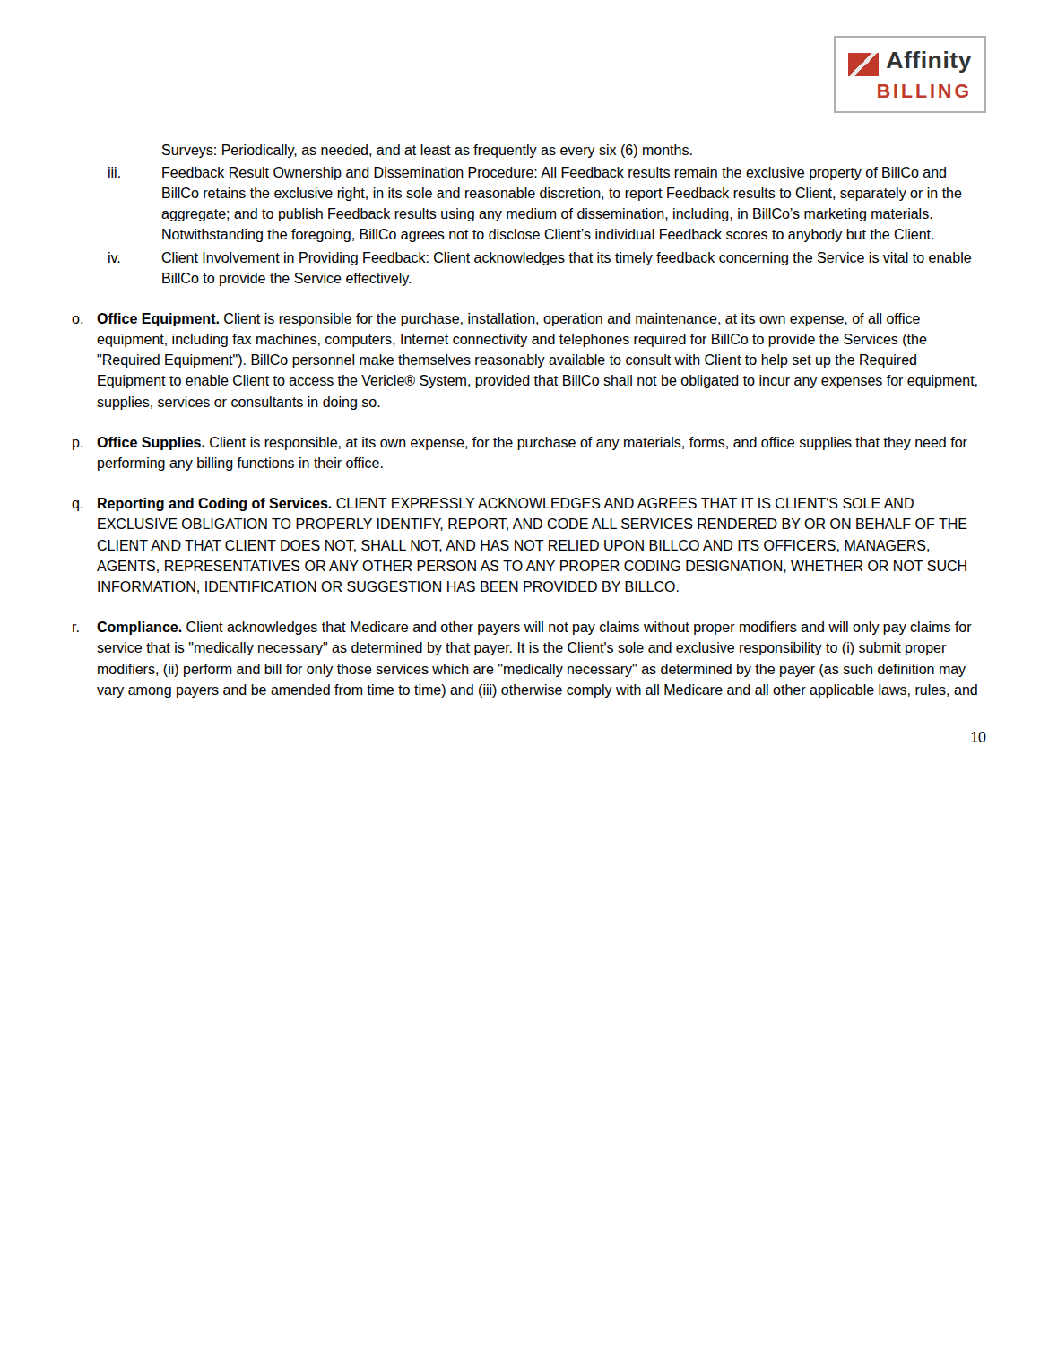Affinity BILLING
Surveys: Periodically, as needed, and at least as frequently as every six (6) months.
iii. Feedback Result Ownership and Dissemination Procedure: All Feedback results remain the exclusive property of BillCo and BillCo retains the exclusive right, in its sole and reasonable discretion, to report Feedback results to Client, separately or in the aggregate; and to publish Feedback results using any medium of dissemination, including, in BillCo’s marketing materials. Notwithstanding the foregoing, BillCo agrees not to disclose Client’s individual Feedback scores to anybody but the Client.
iv. Client Involvement in Providing Feedback: Client acknowledges that its timely feedback concerning the Service is vital to enable BillCo to provide the Service effectively.
o. Office Equipment. Client is responsible for the purchase, installation, operation and maintenance, at its own expense, of all office equipment, including fax machines, computers, Internet connectivity and telephones required for BillCo to provide the Services (the "Required Equipment"). BillCo personnel make themselves reasonably available to consult with Client to help set up the Required Equipment to enable Client to access the Vericle® System, provided that BillCo shall not be obligated to incur any expenses for equipment, supplies, services or consultants in doing so.
p. Office Supplies. Client is responsible, at its own expense, for the purchase of any materials, forms, and office supplies that they need for performing any billing functions in their office.
q. Reporting and Coding of Services. Client expressly acknowledges and agrees that it is client's sole and exclusive obligation to properly identify, report, and code all services rendered by or on behalf of the client and that client does not, shall not, and has not relied upon billco and its officers, managers, agents, representatives or any other person as to any proper coding designation, whether or not such information, identification or suggestion has been provided by billco.
r. Compliance. Client acknowledges that Medicare and other payers will not pay claims without proper modifiers and will only pay claims for service that is "medically necessary" as determined by that payer. It is the Client's sole and exclusive responsibility to (i) submit proper modifiers, (ii) perform and bill for only those services which are "medically necessary" as determined by the payer (as such definition may vary among payers and be amended from time to time) and (iii) otherwise comply with all Medicare and all other applicable laws, rules, and
10